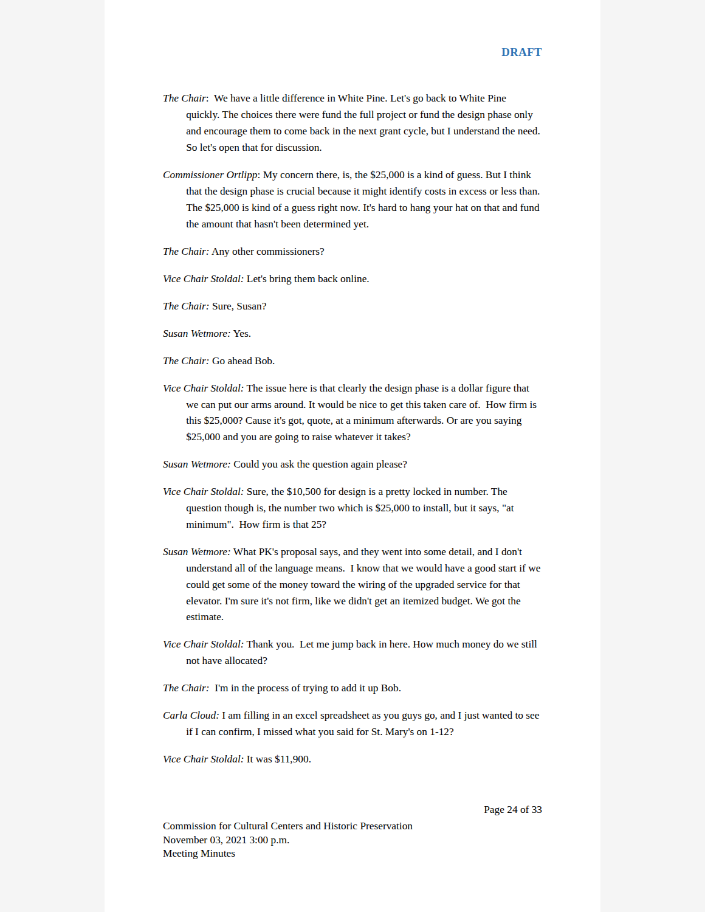DRAFT
The Chair: We have a little difference in White Pine. Let's go back to White Pine quickly. The choices there were fund the full project or fund the design phase only and encourage them to come back in the next grant cycle, but I understand the need. So let's open that for discussion.
Commissioner Ortlipp: My concern there, is, the $25,000 is a kind of guess. But I think that the design phase is crucial because it might identify costs in excess or less than. The $25,000 is kind of a guess right now. It's hard to hang your hat on that and fund the amount that hasn't been determined yet.
The Chair: Any other commissioners?
Vice Chair Stoldal: Let's bring them back online.
The Chair: Sure, Susan?
Susan Wetmore: Yes.
The Chair: Go ahead Bob.
Vice Chair Stoldal: The issue here is that clearly the design phase is a dollar figure that we can put our arms around. It would be nice to get this taken care of. How firm is this $25,000? Cause it's got, quote, at a minimum afterwards. Or are you saying $25,000 and you are going to raise whatever it takes?
Susan Wetmore: Could you ask the question again please?
Vice Chair Stoldal: Sure, the $10,500 for design is a pretty locked in number. The question though is, the number two which is $25,000 to install, but it says, "at minimum". How firm is that 25?
Susan Wetmore: What PK's proposal says, and they went into some detail, and I don't understand all of the language means. I know that we would have a good start if we could get some of the money toward the wiring of the upgraded service for that elevator. I'm sure it's not firm, like we didn't get an itemized budget. We got the estimate.
Vice Chair Stoldal: Thank you. Let me jump back in here. How much money do we still not have allocated?
The Chair: I'm in the process of trying to add it up Bob.
Carla Cloud: I am filling in an excel spreadsheet as you guys go, and I just wanted to see if I can confirm, I missed what you said for St. Mary's on 1-12?
Vice Chair Stoldal: It was $11,900.
Page 24 of 33
Commission for Cultural Centers and Historic Preservation
November 03, 2021 3:00 p.m.
Meeting Minutes